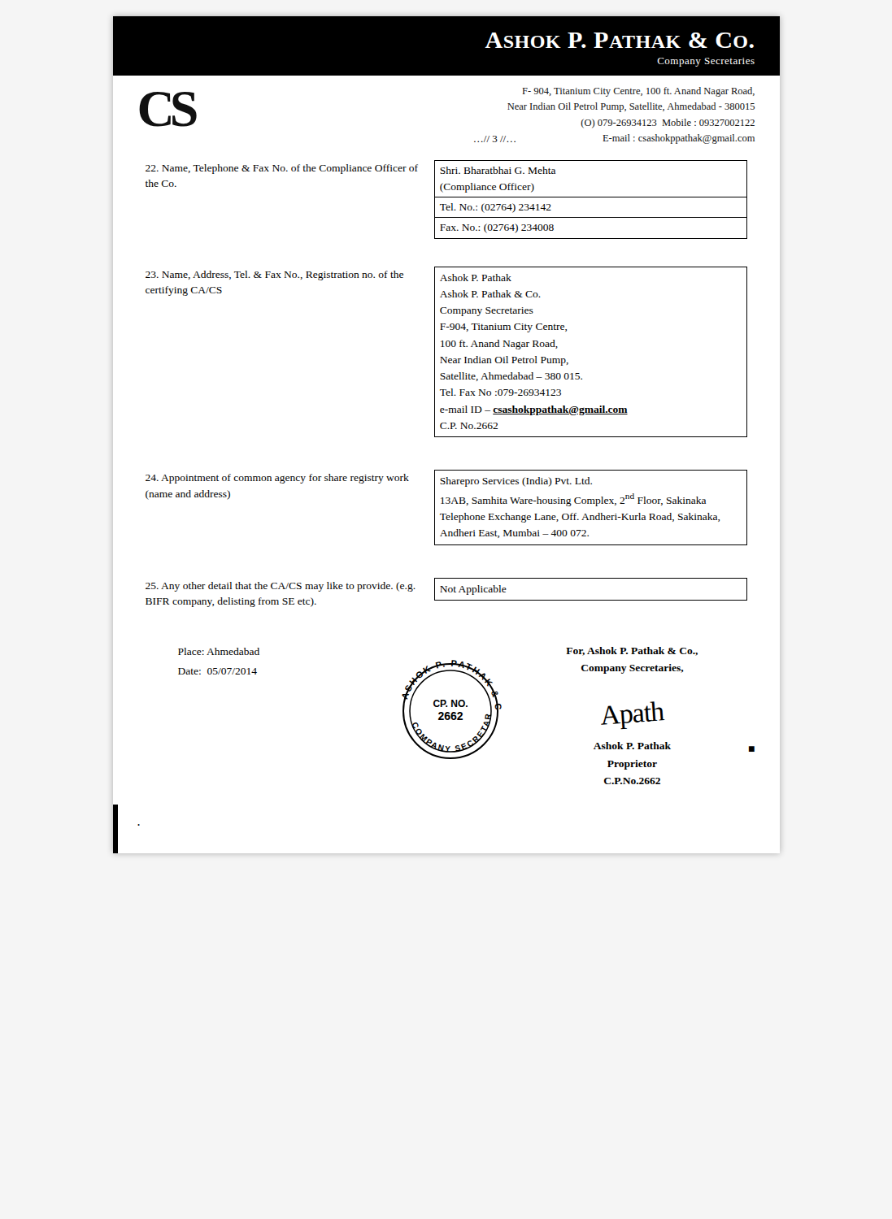ASHOK P. PATHAK & CO.
Company Secretaries
CS
F- 904, Titanium City Centre, 100 ft. Anand Nagar Road,
Near Indian Oil Petrol Pump, Satellite, Ahmedabad - 380015
(O) 079-26934123 Mobile : 09327002122
E-mail : csashokppathak@gmail.com
…// 3 //…
| 22. Name, Telephone & Fax No. of the Compliance Officer of the Co. | Shri. Bharatbhai G. Mehta (Compliance Officer) Tel. No.: (02764) 234142 Fax. No.: (02764) 234008 |
| 23. Name, Address, Tel. & Fax No., Registration no. of the certifying CA/CS | Ashok P. Pathak Ashok P. Pathak & Co. Company Secretaries F-904, Titanium City Centre, 100 ft. Anand Nagar Road, Near Indian Oil Petrol Pump, Satellite, Ahmedabad – 380 015. Tel. Fax No :079-26934123 e-mail ID – csashokppathak@gmail.com C.P. No.2662 |
| 24. Appointment of common agency for share registry work (name and address) | Sharepro Services (India) Pvt. Ltd. 13AB, Samhita Ware-housing Complex, 2 nd Floor, Sakinaka Telephone Exchange Lane, Off. Andheri-Kurla Road, Sakinaka, Andheri East, Mumbai – 400 072. |
| 25. Any other detail that the CA/CS may like to provide. (e.g. BIFR company, delisting from SE etc). | Not Applicable |
Place: Ahmedabad
Date: 05/07/2014
ASHOK P. PATHAK & CO. COMPANY SECRETARIES CP. NO. 2662
For, Ashok P. Pathak & Co.,
Company Secretaries,
Apath
Ashok P. Pathak
Proprietor
C.P.No.2662
.
■